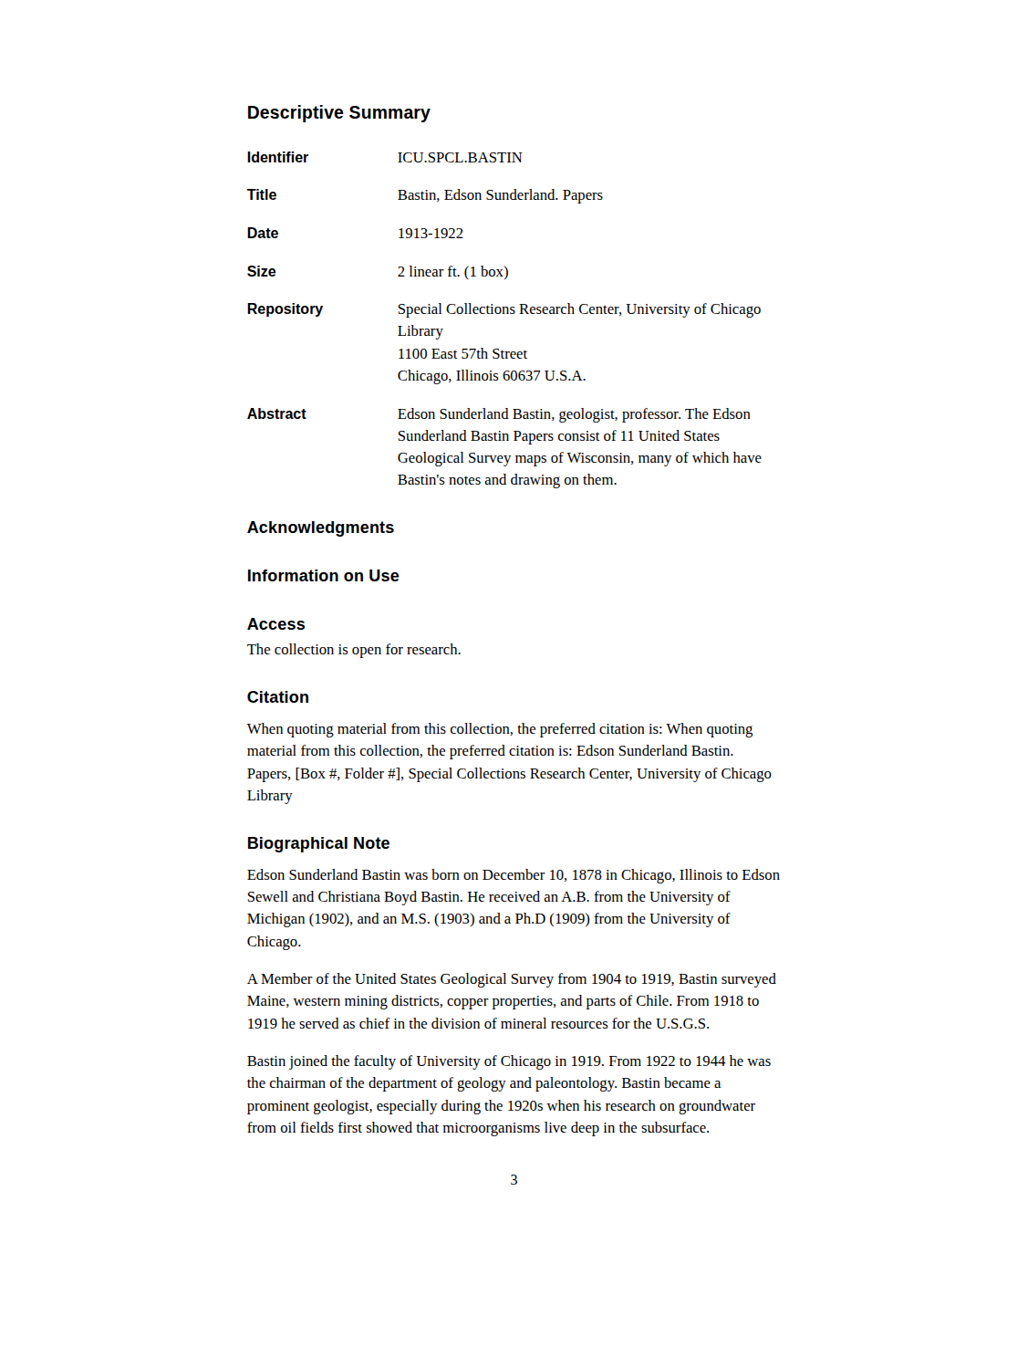Descriptive Summary
Identifier
ICU.SPCL.BASTIN
Title
Bastin, Edson Sunderland. Papers
Date
1913-1922
Size
2 linear ft. (1 box)
Repository
Special Collections Research Center, University of Chicago Library 1100 East 57th Street Chicago, Illinois 60637 U.S.A.
Abstract
Edson Sunderland Bastin, geologist, professor. The Edson Sunderland Bastin Papers consist of 11 United States Geological Survey maps of Wisconsin, many of which have Bastin's notes and drawing on them.
Acknowledgments
Information on Use
Access
The collection is open for research.
Citation
When quoting material from this collection, the preferred citation is: When quoting material from this collection, the preferred citation is: Edson Sunderland Bastin. Papers, [Box #, Folder #], Special Collections Research Center, University of Chicago Library
Biographical Note
Edson Sunderland Bastin was born on December 10, 1878 in Chicago, Illinois to Edson Sewell and Christiana Boyd Bastin. He received an A.B. from the University of Michigan (1902), and an M.S. (1903) and a Ph.D (1909) from the University of Chicago.
A Member of the United States Geological Survey from 1904 to 1919, Bastin surveyed Maine, western mining districts, copper properties, and parts of Chile. From 1918 to 1919 he served as chief in the division of mineral resources for the U.S.G.S.
Bastin joined the faculty of University of Chicago in 1919. From 1922 to 1944 he was the chairman of the department of geology and paleontology. Bastin became a prominent geologist, especially during the 1920s when his research on groundwater from oil fields first showed that microorganisms live deep in the subsurface.
3